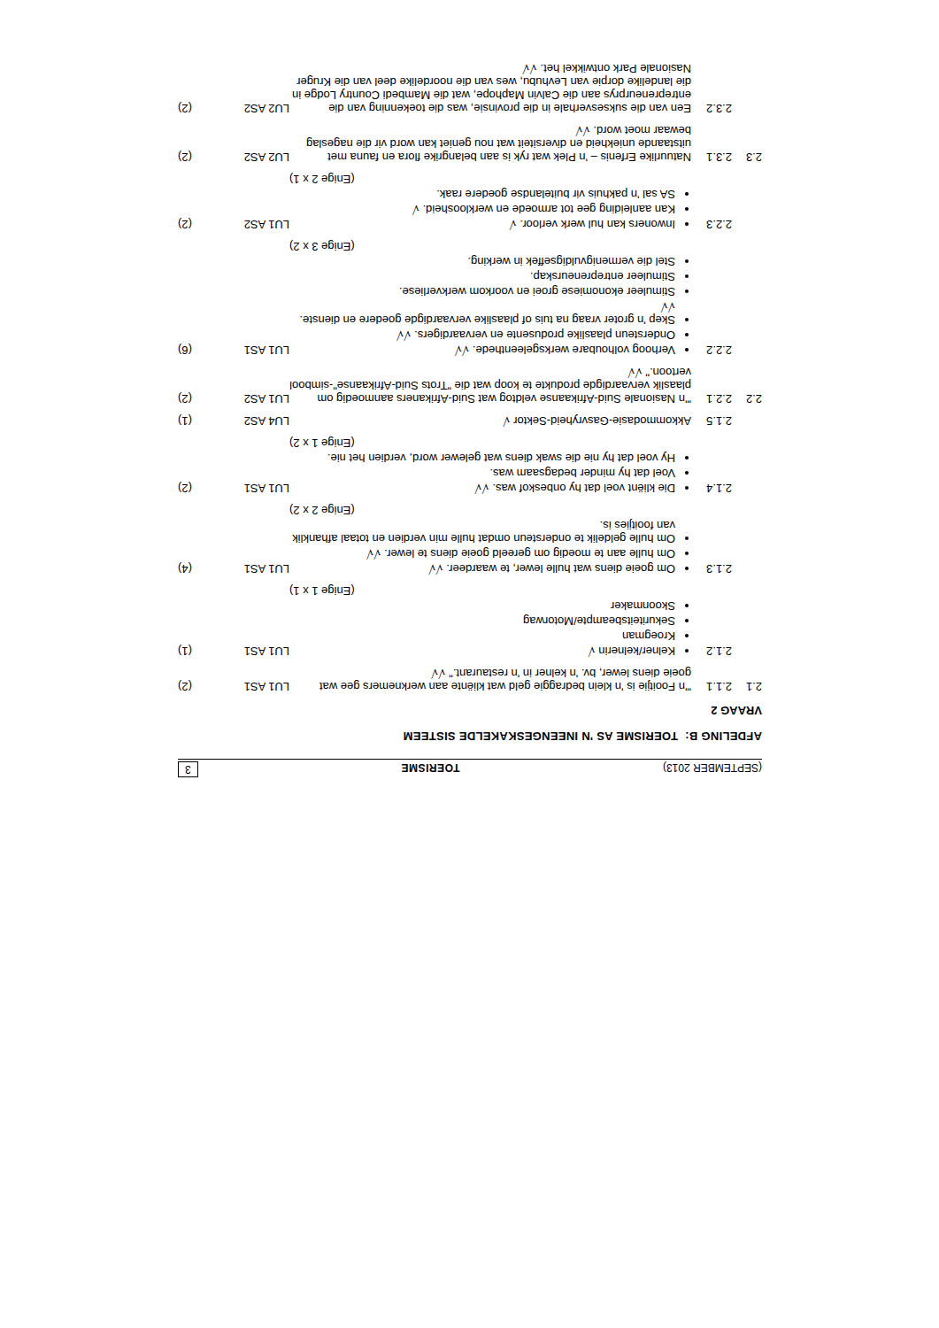(SEPTEMBER 2013)
TOERISME
3
AFDELING B: TOERISME AS 'N INEENGESKAKELDE SISTEEM
VRAAG 2
| 2.1 | 2.1.1 | "'n Fooitjie is 'n klein bedraggie geld wat kliënte aan werknemers gee wat goeie diens lewer, bv. 'n kelner in 'n restaurant." √√ | LU1 AS1 | (2) |
| | 2.1.2 | Kelner/kelnerin √ Kroegman Sekuriteitsbeampte/Motorwag Skoonmaker (Enige 1 x 1) | LU1 AS1 | (1) |
| | 2.1.3 | Om goeie diens wat hulle lewer, te waardeer. √√ Om hulle aan te moedig om gereeld goeie diens te lewer. √√ Om hulle geldelik te ondersteun omdat hulle min verdien en totaal afhanklik van fooitjies is. (Enige 2 x 2) | LU1 AS1 | (4) |
| | 2.1.4 | Die kliënt voel dat hy onbeskof was. √√ Voel dat hy minder bedagsaam was. Hy voel dat hy nie die swak diens wat gelewer word, verdien het nie. (Enige 1 x 2) | LU1 AS1 | (2) |
| | 2.1.5 | Akkommodasie-Gasvryheid-Sektor √ | LU4 AS2 | (1) |
| 2.2 | 2.2.1 | "'n Nasionale Suid-Afrikaanse veldtog wat Suid-Afrikaners aanmoedig om plaaslik vervaardigde produkte te koop wat die "Trots Suid-Afrikaanse"-simbool vertoon." √√ | LU1 AS2 | (2) |
| | 2.2.2 | Verhoog volhoubare werksgeleenthede. √√ Ondersteun plaaslike produsente en vervaardigers. √√ Skep 'n groter vraag na tuis of plaaslike vervaardigde goedere en dienste. √√ Stimuleer ekonomiese groei en voorkom werkverliese. Stimuleer entrepreneurskap. Stel die vermenigvuldigseffek in werking. (Enige 3 x 2) | LU1 AS1 | (6) |
| | 2.2.3 | Inwoners kan hul werk verloor. √ Kan aanleiding gee tot armoede en werkloosheid. √ SA sal 'n pakhuis vir buitelandse goedere raak. (Enige 2 x 1) | LU1 AS2 | (2) |
| 2.3 | 2.3.1 | Natuurlike Erfenis – 'n Plek wat ryk is aan belangrike flora en fauna met uitstaande uniekheid en diversiteit wat nou geniet kan word vir die nageslag bewaar moet word. √√ | LU2 AS2 | (2) |
| | 2.3.2 | Een van die suksesverhale in die provinsie, was die toekenning van die entrepreneurprys aan die Calvin Maphope, wat die Mambedi Country Lodge in die landelike dorpie van Levhubu, wes van die noordelike deel van die Kruger Nasionale Park ontwikkel het. √√ | LU2 AS2 | (2) |